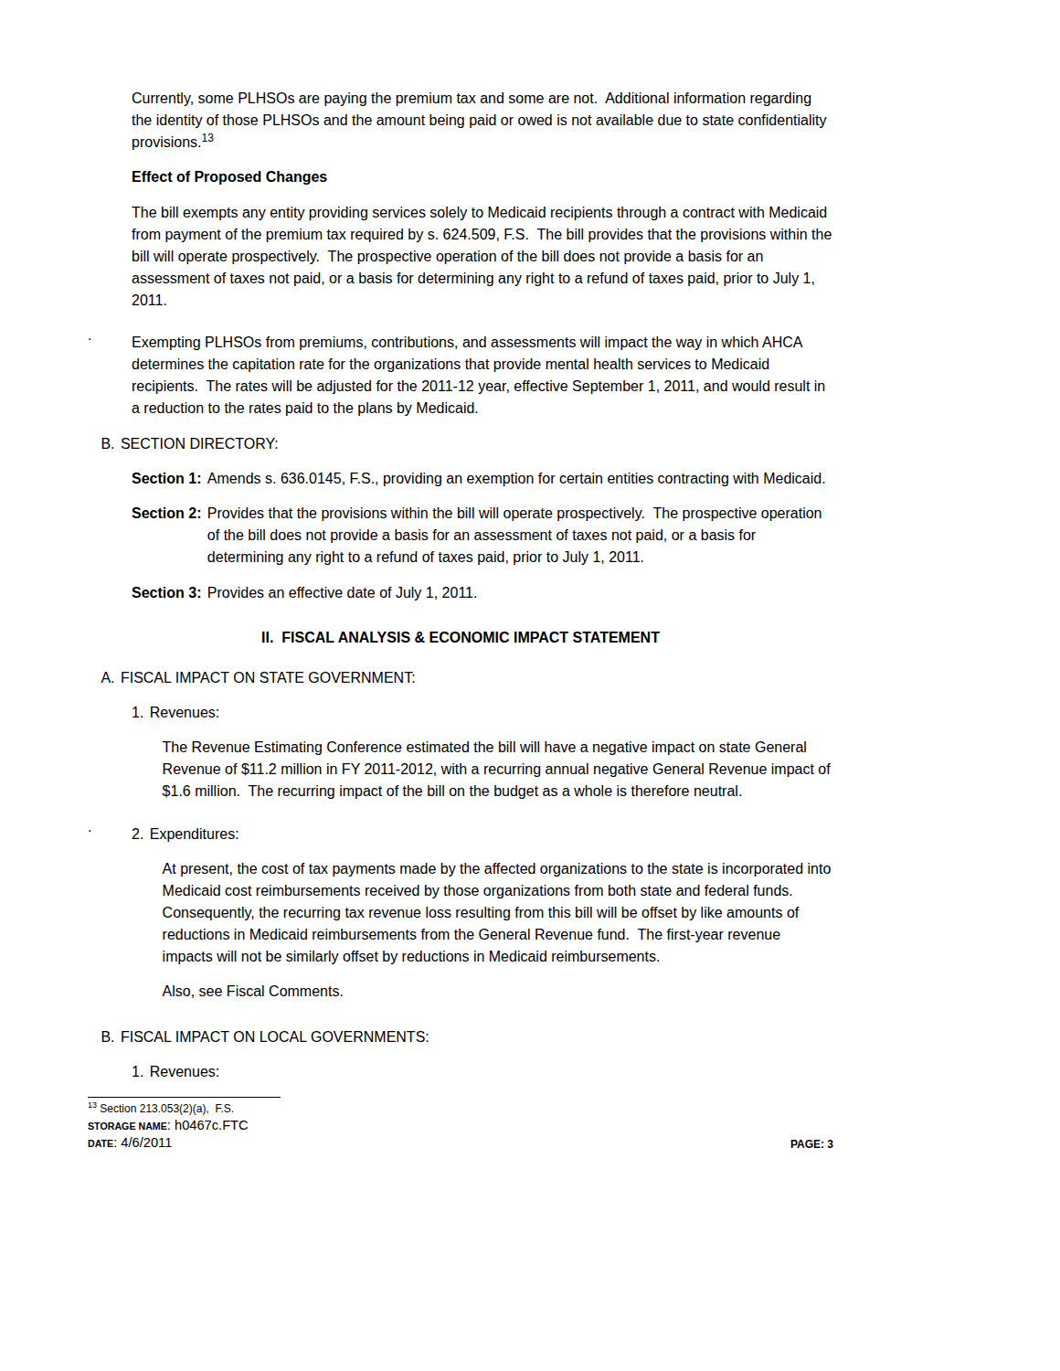Currently, some PLHSOs are paying the premium tax and some are not. Additional information regarding the identity of those PLHSOs and the amount being paid or owed is not available due to state confidentiality provisions.13
Effect of Proposed Changes
The bill exempts any entity providing services solely to Medicaid recipients through a contract with Medicaid from payment of the premium tax required by s. 624.509, F.S. The bill provides that the provisions within the bill will operate prospectively. The prospective operation of the bill does not provide a basis for an assessment of taxes not paid, or a basis for determining any right to a refund of taxes paid, prior to July 1, 2011.
.
Exempting PLHSOs from premiums, contributions, and assessments will impact the way in which AHCA determines the capitation rate for the organizations that provide mental health services to Medicaid recipients. The rates will be adjusted for the 2011-12 year, effective September 1, 2011, and would result in a reduction to the rates paid to the plans by Medicaid.
B.
SECTION DIRECTORY:
Section 1:
Amends s. 636.0145, F.S., providing an exemption for certain entities contracting with Medicaid.
Section 2:
Provides that the provisions within the bill will operate prospectively. The prospective operation of the bill does not provide a basis for an assessment of taxes not paid, or a basis for determining any right to a refund of taxes paid, prior to July 1, 2011.
Section 3:
Provides an effective date of July 1, 2011.
II. FISCAL ANALYSIS & ECONOMIC IMPACT STATEMENT
A.
FISCAL IMPACT ON STATE GOVERNMENT:
1.
Revenues:
The Revenue Estimating Conference estimated the bill will have a negative impact on state General Revenue of $11.2 million in FY 2011-2012, with a recurring annual negative General Revenue impact of $1.6 million. The recurring impact of the bill on the budget as a whole is therefore neutral.
.
2.
Expenditures:
At present, the cost of tax payments made by the affected organizations to the state is incorporated into Medicaid cost reimbursements received by those organizations from both state and federal funds. Consequently, the recurring tax revenue loss resulting from this bill will be offset by like amounts of reductions in Medicaid reimbursements from the General Revenue fund. The first-year revenue impacts will not be similarly offset by reductions in Medicaid reimbursements.
Also, see Fiscal Comments.
B.
FISCAL IMPACT ON LOCAL GOVERNMENTS:
1.
Revenues:
13 Section 213.053(2)(a), F.S.
STORAGE NAME: h0467c.FTC
DATE: 4/6/2011
PAGE: 3